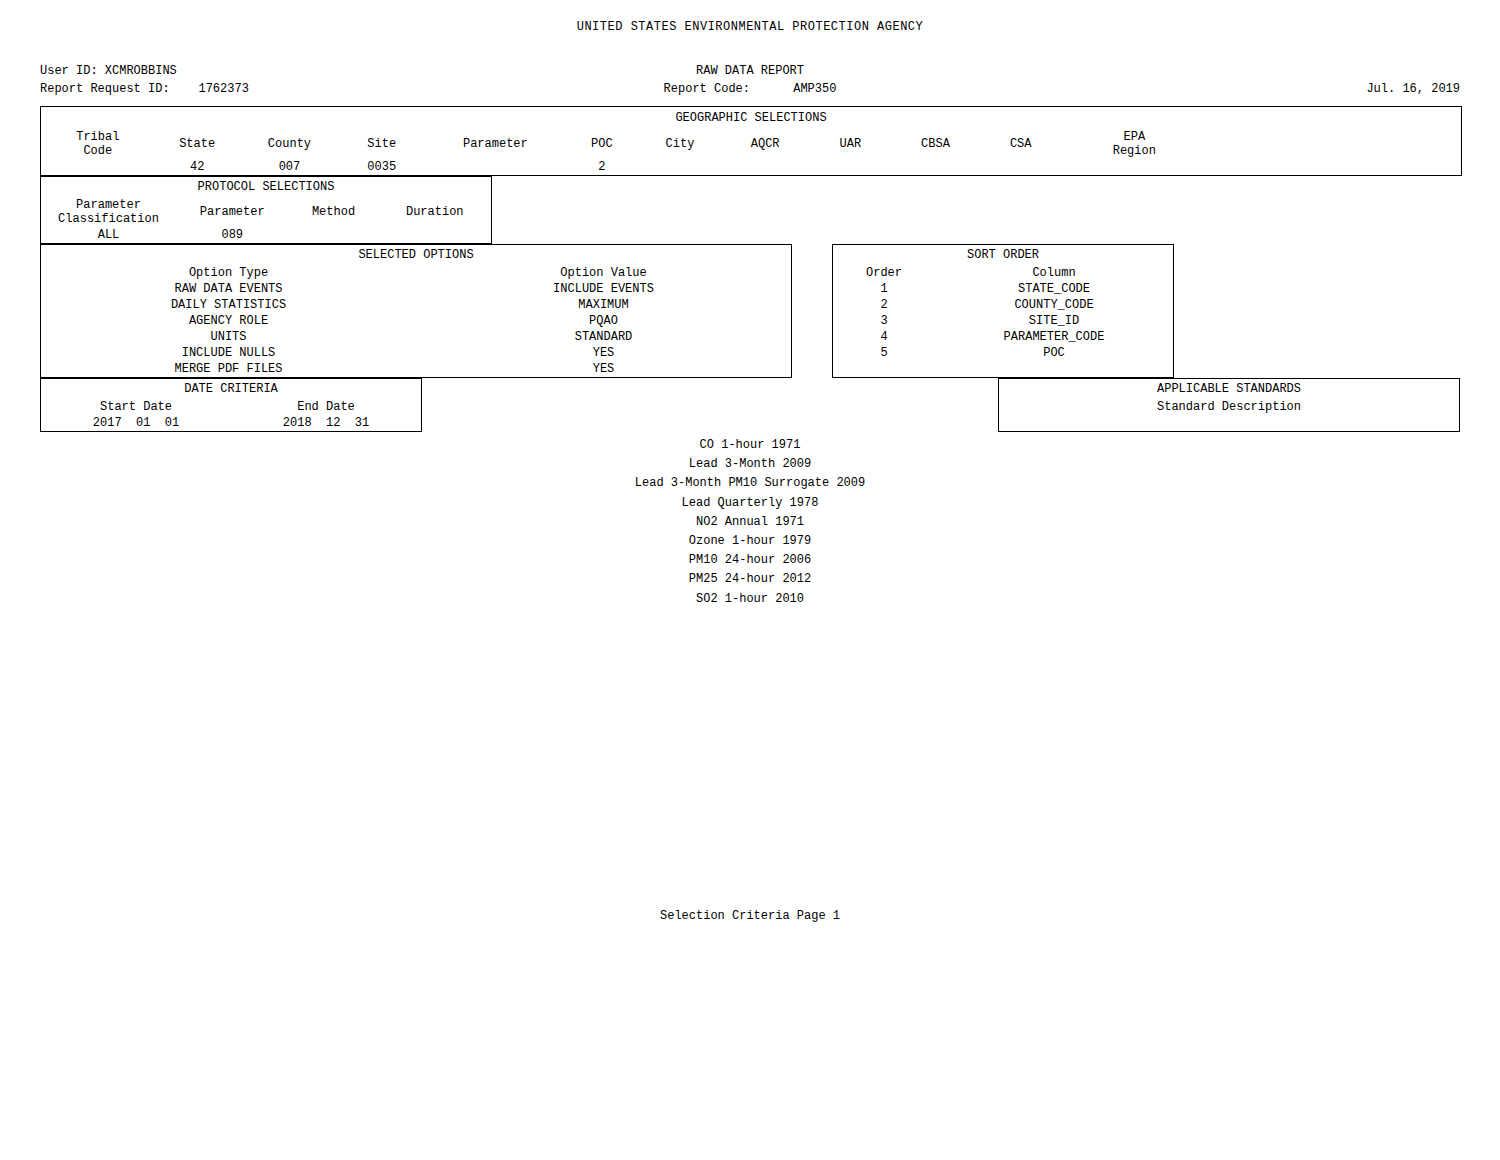UNITED STATES ENVIRONMENTAL PROTECTION AGENCY
User ID: XCMROBBINS
RAW DATA REPORT
Report Request ID: 1762373
Report Code: AMP350
Jul. 16, 2019
GEOGRAPHIC SELECTIONS
| Tribal Code | State | County | Site | Parameter | POC | City | AQCR | UAR | CBSA | CSA | EPA Region | |
| --- | --- | --- | --- | --- | --- | --- | --- | --- | --- | --- | --- | --- |
| | 42 | 007 | 0035 | | 2 | | | | | | | |
PROTOCOL SELECTIONS
| Parameter Classification | Parameter | Method | Duration |
| ALL | 089 | | |
SELECTED OPTIONS
| Option Type | Option Value |
| RAW DATA EVENTS | INCLUDE EVENTS |
| DAILY STATISTICS | MAXIMUM |
| AGENCY ROLE | PQAO |
| UNITS | STANDARD |
| INCLUDE NULLS | YES |
| MERGE PDF FILES | YES |
SORT ORDER
| Order | Column |
| 1 | STATE_CODE |
| 2 | COUNTY_CODE |
| 3 | SITE_ID |
| 4 | PARAMETER_CODE |
| 5 | POC |
DATE CRITERIA
| Start Date | End Date |
| 2017 01 01 | 2018 12 31 |
APPLICABLE STANDARDS
| Standard Description |
CO 1-hour 1971
Lead 3-Month 2009
Lead 3-Month PM10 Surrogate 2009
Lead Quarterly 1978
NO2 Annual 1971
Ozone 1-hour 1979
PM10 24-hour 2006
PM25 24-hour 2012
SO2 1-hour 2010
Selection Criteria Page 1